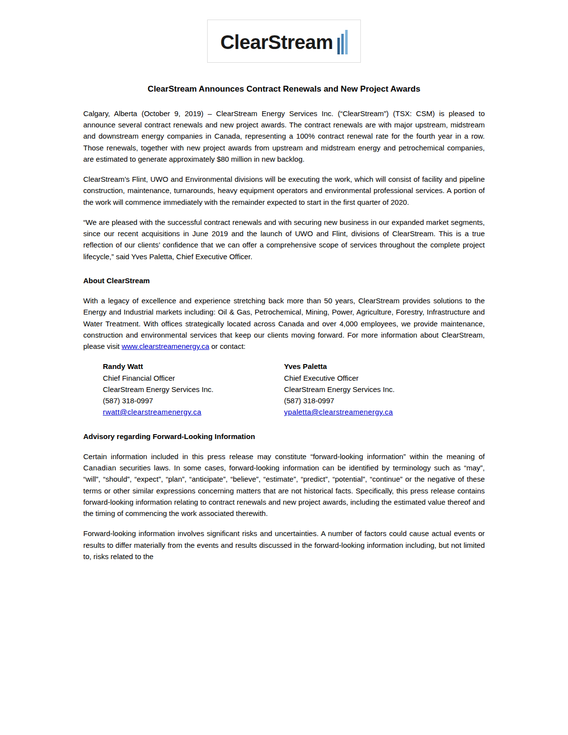ClearStream
ClearStream Announces Contract Renewals and New Project Awards
Calgary, Alberta (October 9, 2019) – ClearStream Energy Services Inc. (“ClearStream”) (TSX: CSM) is pleased to announce several contract renewals and new project awards. The contract renewals are with major upstream, midstream and downstream energy companies in Canada, representing a 100% contract renewal rate for the fourth year in a row. Those renewals, together with new project awards from upstream and midstream energy and petrochemical companies, are estimated to generate approximately $80 million in new backlog.
ClearStream’s Flint, UWO and Environmental divisions will be executing the work, which will consist of facility and pipeline construction, maintenance, turnarounds, heavy equipment operators and environmental professional services. A portion of the work will commence immediately with the remainder expected to start in the first quarter of 2020.
“We are pleased with the successful contract renewals and with securing new business in our expanded market segments, since our recent acquisitions in June 2019 and the launch of UWO and Flint, divisions of ClearStream. This is a true reflection of our clients’ confidence that we can offer a comprehensive scope of services throughout the complete project lifecycle,” said Yves Paletta, Chief Executive Officer.
About ClearStream
With a legacy of excellence and experience stretching back more than 50 years, ClearStream provides solutions to the Energy and Industrial markets including: Oil & Gas, Petrochemical, Mining, Power, Agriculture, Forestry, Infrastructure and Water Treatment. With offices strategically located across Canada and over 4,000 employees, we provide maintenance, construction and environmental services that keep our clients moving forward. For more information about ClearStream, please visit www.clearstreamenergy.ca or contact:
| Randy Watt Chief Financial Officer ClearStream Energy Services Inc. (587) 318-0997 rwatt@clearstreamenergy.ca | Yves Paletta Chief Executive Officer ClearStream Energy Services Inc. (587) 318-0997 ypaletta@clearstreamenergy.ca |
Advisory regarding Forward-Looking Information
Certain information included in this press release may constitute “forward-looking information” within the meaning of Canadian securities laws. In some cases, forward-looking information can be identified by terminology such as “may”, “will”, “should”, “expect”, “plan”, “anticipate”, “believe”, “estimate”, “predict”, “potential”, “continue” or the negative of these terms or other similar expressions concerning matters that are not historical facts. Specifically, this press release contains forward-looking information relating to contract renewals and new project awards, including the estimated value thereof and the timing of commencing the work associated therewith.
Forward-looking information involves significant risks and uncertainties. A number of factors could cause actual events or results to differ materially from the events and results discussed in the forward-looking information including, but not limited to, risks related to the